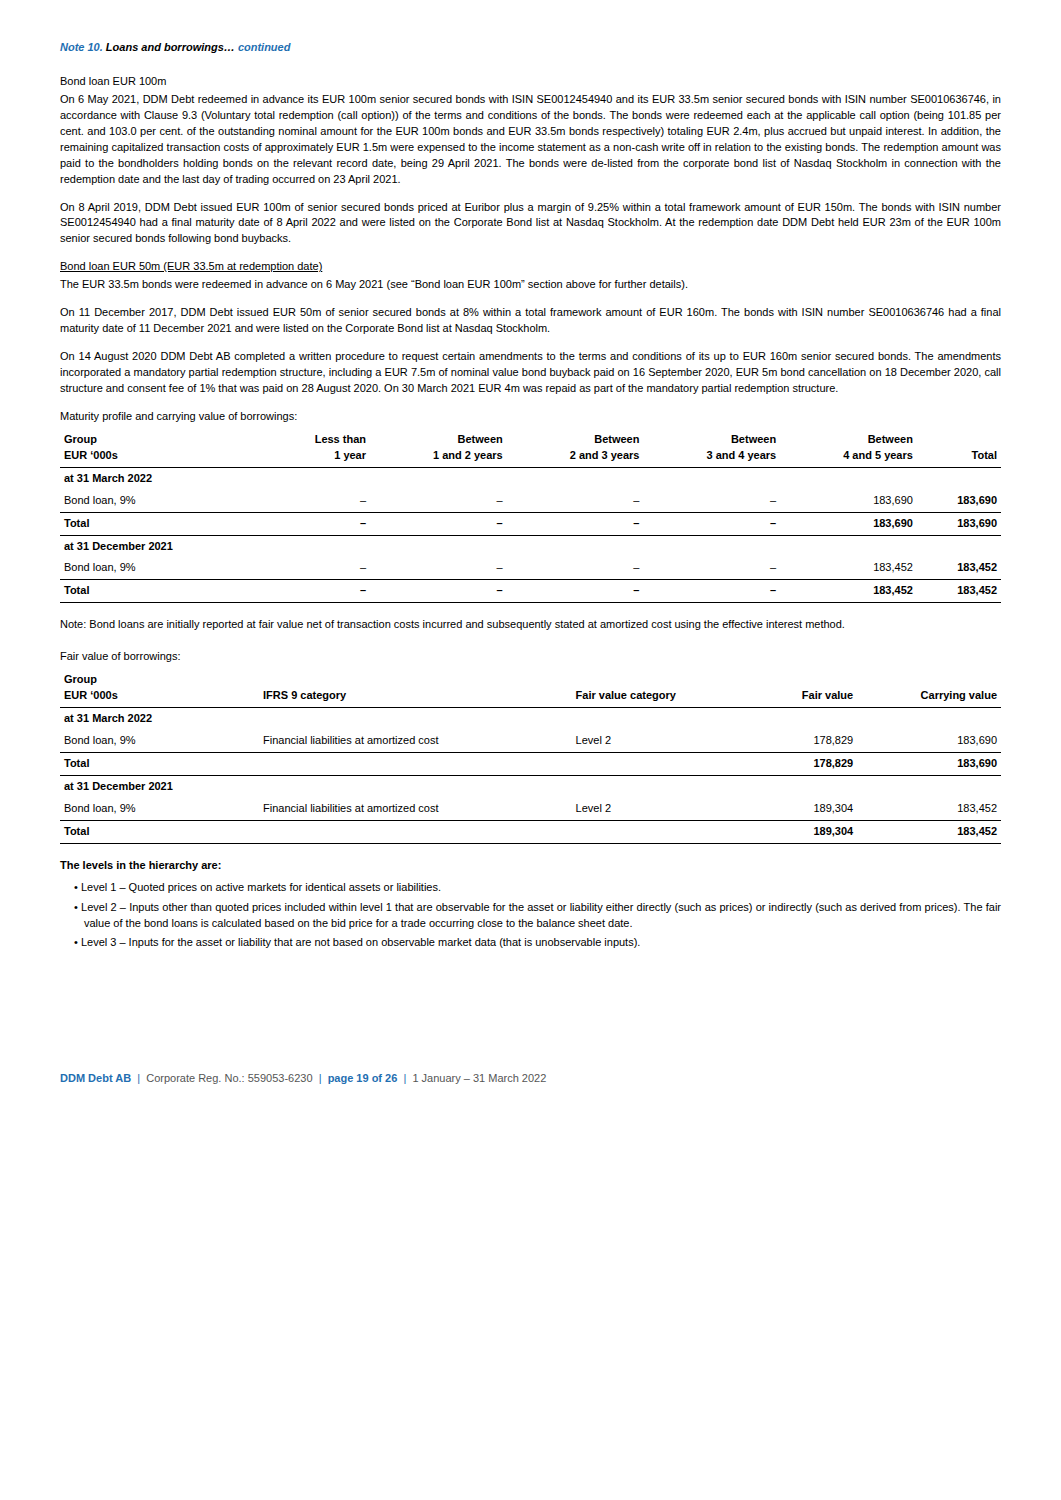Note 10. Loans and borrowings… continued
Bond loan EUR 100m
On 6 May 2021, DDM Debt redeemed in advance its EUR 100m senior secured bonds with ISIN SE0012454940 and its EUR 33.5m senior secured bonds with ISIN number SE0010636746, in accordance with Clause 9.3 (Voluntary total redemption (call option)) of the terms and conditions of the bonds. The bonds were redeemed each at the applicable call option (being 101.85 per cent. and 103.0 per cent. of the outstanding nominal amount for the EUR 100m bonds and EUR 33.5m bonds respectively) totaling EUR 2.4m, plus accrued but unpaid interest. In addition, the remaining capitalized transaction costs of approximately EUR 1.5m were expensed to the income statement as a non-cash write off in relation to the existing bonds. The redemption amount was paid to the bondholders holding bonds on the relevant record date, being 29 April 2021. The bonds were de-listed from the corporate bond list of Nasdaq Stockholm in connection with the redemption date and the last day of trading occurred on 23 April 2021.
On 8 April 2019, DDM Debt issued EUR 100m of senior secured bonds priced at Euribor plus a margin of 9.25% within a total framework amount of EUR 150m. The bonds with ISIN number SE0012454940 had a final maturity date of 8 April 2022 and were listed on the Corporate Bond list at Nasdaq Stockholm. At the redemption date DDM Debt held EUR 23m of the EUR 100m senior secured bonds following bond buybacks.
Bond loan EUR 50m (EUR 33.5m at redemption date)
The EUR 33.5m bonds were redeemed in advance on 6 May 2021 (see “Bond loan EUR 100m” section above for further details).
On 11 December 2017, DDM Debt issued EUR 50m of senior secured bonds at 8% within a total framework amount of EUR 160m. The bonds with ISIN number SE0010636746 had a final maturity date of 11 December 2021 and were listed on the Corporate Bond list at Nasdaq Stockholm.
On 14 August 2020 DDM Debt AB completed a written procedure to request certain amendments to the terms and conditions of its up to EUR 160m senior secured bonds. The amendments incorporated a mandatory partial redemption structure, including a EUR 7.5m of nominal value bond buyback paid on 16 September 2020, EUR 5m bond cancellation on 18 December 2020, call structure and consent fee of 1% that was paid on 28 August 2020. On 30 March 2021 EUR 4m was repaid as part of the mandatory partial redemption structure.
Maturity profile and carrying value of borrowings:
| Group EUR ‘000s | Less than 1 year | Between 1 and 2 years | Between 2 and 3 years | Between 3 and 4 years | Between 4 and 5 years | Total |
| --- | --- | --- | --- | --- | --- | --- |
| at 31 March 2022 | | | | | | |
| Bond loan, 9% | – | – | – | – | 183,690 | 183,690 |
| Total | – | – | – | – | 183,690 | 183,690 |
| at 31 December 2021 | | | | | | |
| Bond loan, 9% | – | – | – | – | 183,452 | 183,452 |
| Total | – | – | – | – | 183,452 | 183,452 |
Note: Bond loans are initially reported at fair value net of transaction costs incurred and subsequently stated at amortized cost using the effective interest method.
Fair value of borrowings:
| Group EUR ‘000s | IFRS 9 category | Fair value category | Fair value | Carrying value |
| --- | --- | --- | --- | --- |
| at 31 March 2022 | | | | |
| Bond loan, 9% | Financial liabilities at amortized cost | Level 2 | 178,829 | 183,690 |
| Total | | | 178,829 | 183,690 |
| at 31 December 2021 | | | | |
| Bond loan, 9% | Financial liabilities at amortized cost | Level 2 | 189,304 | 183,452 |
| Total | | | 189,304 | 183,452 |
The levels in the hierarchy are:
• Level 1 – Quoted prices on active markets for identical assets or liabilities.
• Level 2 – Inputs other than quoted prices included within level 1 that are observable for the asset or liability either directly (such as prices) or indirectly (such as derived from prices). The fair value of the bond loans is calculated based on the bid price for a trade occurring close to the balance sheet date.
• Level 3 – Inputs for the asset or liability that are not based on observable market data (that is unobservable inputs).
DDM Debt AB | Corporate Reg. No.: 559053-6230 | page 19 of 26 | 1 January – 31 March 2022